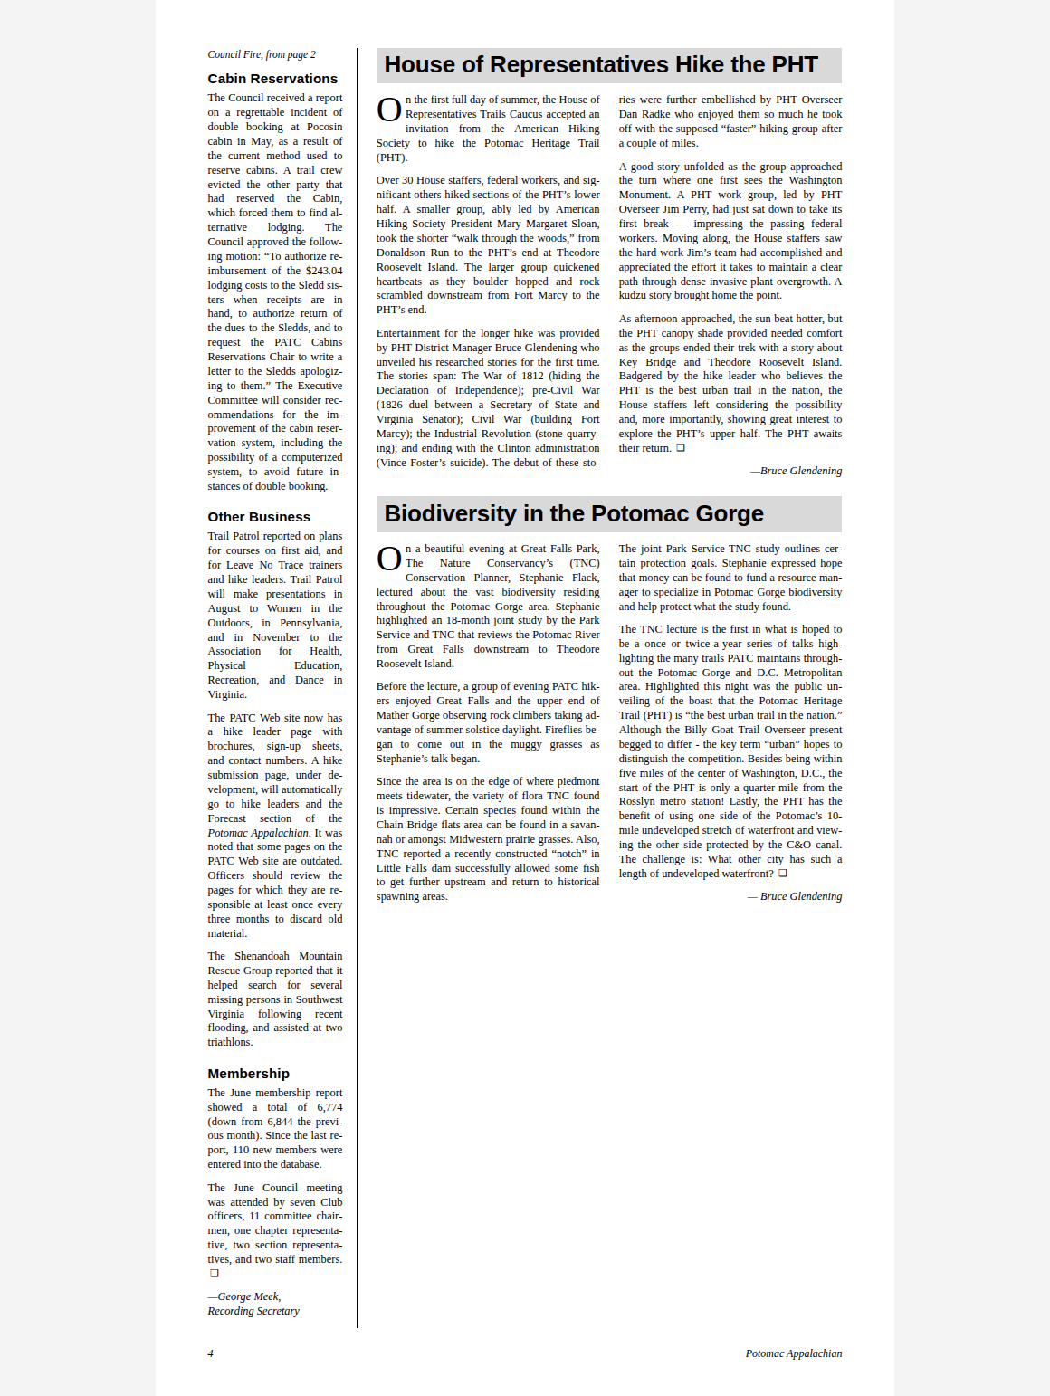Council Fire, from page 2
Cabin Reservations
The Council received a report on a regrettable incident of double booking at Pocosin cabin in May, as a result of the current method used to reserve cabins. A trail crew evicted the other party that had reserved the Cabin, which forced them to find alternative lodging. The Council approved the following motion: “To authorize reimbursement of the $243.04 lodging costs to the Sledd sisters when receipts are in hand, to authorize return of the dues to the Sledds, and to request the PATC Cabins Reservations Chair to write a letter to the Sledds apologizing to them.” The Executive Committee will consider recommendations for the improvement of the cabin reservation system, including the possibility of a computerized system, to avoid future instances of double booking.
Other Business
Trail Patrol reported on plans for courses on first aid, and for Leave No Trace trainers and hike leaders. Trail Patrol will make presentations in August to Women in the Outdoors, in Pennsylvania, and in November to the Association for Health, Physical Education, Recreation, and Dance in Virginia.
The PATC Web site now has a hike leader page with brochures, sign-up sheets, and contact numbers. A hike submission page, under development, will automatically go to hike leaders and the Forecast section of the Potomac Appalachian. It was noted that some pages on the PATC Web site are outdated. Officers should review the pages for which they are responsible at least once every three months to discard old material.
The Shenandoah Mountain Rescue Group reported that it helped search for several missing persons in Southwest Virginia following recent flooding, and assisted at two triathlons.
Membership
The June membership report showed a total of 6,774 (down from 6,844 the previous month). Since the last report, 110 new members were entered into the database.
The June Council meeting was attended by seven Club officers, 11 committee chairmen, one chapter representative, two section representatives, and two staff members.
—George Meek, Recording Secretary
House of Representatives Hike the PHT
On the first full day of summer, the House of Representatives Trails Caucus accepted an invitation from the American Hiking Society to hike the Potomac Heritage Trail (PHT).
Over 30 House staffers, federal workers, and significant others hiked sections of the PHT’s lower half. A smaller group, ably led by American Hiking Society President Mary Margaret Sloan, took the shorter “walk through the woods,” from Donaldson Run to the PHT’s end at Theodore Roosevelt Island. The larger group quickened heartbeats as they boulder hopped and rock scrambled downstream from Fort Marcy to the PHT’s end.
Entertainment for the longer hike was provided by PHT District Manager Bruce Glendening who unveiled his researched stories for the first time. The stories span: The War of 1812 (hiding the Declaration of Independence); pre-Civil War (1826 duel between a Secretary of State and Virginia Senator); Civil War (building Fort Marcy); the Industrial Revolution (stone quarrying); and ending with the Clinton administration (Vince Foster’s suicide). The debut of these stories were further embellished by PHT Overseer Dan Radke who enjoyed them so much he took off with the supposed “faster” hiking group after a couple of miles.
A good story unfolded as the group approached the turn where one first sees the Washington Monument. A PHT work group, led by PHT Overseer Jim Perry, had just sat down to take its first break — impressing the passing federal workers. Moving along, the House staffers saw the hard work Jim’s team had accomplished and appreciated the effort it takes to maintain a clear path through dense invasive plant overgrowth. A kudzu story brought home the point.
As afternoon approached, the sun beat hotter, but the PHT canopy shade provided needed comfort as the groups ended their trek with a story about Key Bridge and Theodore Roosevelt Island. Badgered by the hike leader who believes the PHT is the best urban trail in the nation, the House staffers left considering the possibility and, more importantly, showing great interest to explore the PHT’s upper half. The PHT awaits their return.
—Bruce Glendening
Biodiversity in the Potomac Gorge
On a beautiful evening at Great Falls Park, The Nature Conservancy’s (TNC) Conservation Planner, Stephanie Flack, lectured about the vast biodiversity residing throughout the Potomac Gorge area. Stephanie highlighted an 18-month joint study by the Park Service and TNC that reviews the Potomac River from Great Falls downstream to Theodore Roosevelt Island.
Before the lecture, a group of evening PATC hikers enjoyed Great Falls and the upper end of Mather Gorge observing rock climbers taking advantage of summer solstice daylight. Fireflies began to come out in the muggy grasses as Stephanie’s talk began.
Since the area is on the edge of where piedmont meets tidewater, the variety of flora TNC found is impressive. Certain species found within the Chain Bridge flats area can be found in a savannah or amongst Midwestern prairie grasses. Also, TNC reported a recently constructed “notch” in Little Falls dam successfully allowed some fish to get further upstream and return to historical spawning areas.
The joint Park Service-TNC study outlines certain protection goals. Stephanie expressed hope that money can be found to fund a resource manager to specialize in Potomac Gorge biodiversity and help protect what the study found.
The TNC lecture is the first in what is hoped to be a once or twice-a-year series of talks highlighting the many trails PATC maintains throughout the Potomac Gorge and D.C. Metropolitan area. Highlighted this night was the public unveiling of the boast that the Potomac Heritage Trail (PHT) is “the best urban trail in the nation.” Although the Billy Goat Trail Overseer present begged to differ - the key term “urban” hopes to distinguish the competition. Besides being within five miles of the center of Washington, D.C., the start of the PHT is only a quarter-mile from the Rosslyn metro station! Lastly, the PHT has the benefit of using one side of the Potomac’s 10-mile undeveloped stretch of waterfront and viewing the other side protected by the C&O canal. The challenge is: What other city has such a length of undeveloped waterfront?
— Bruce Glendening
4
Potomac Appalachian